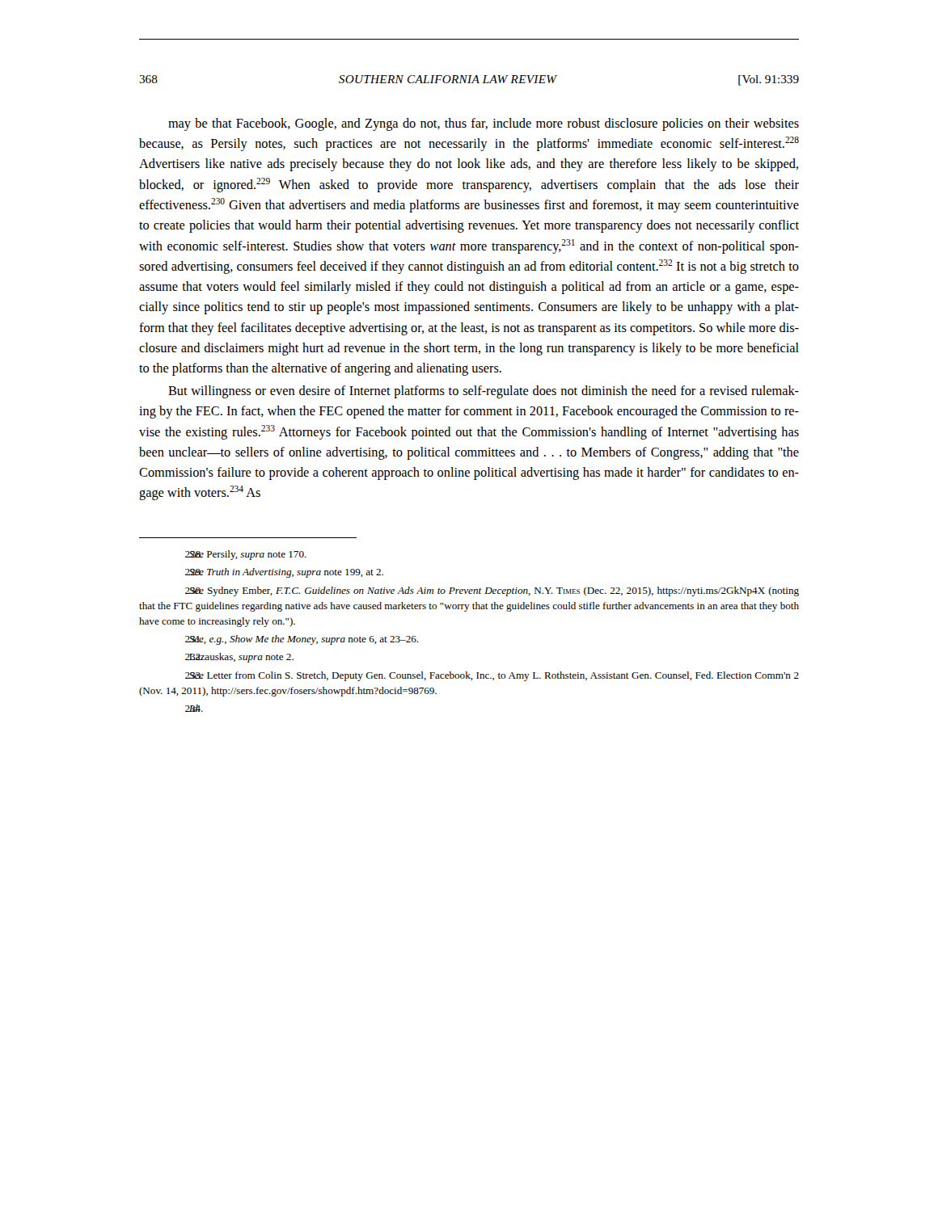368 SOUTHERN CALIFORNIA LAW REVIEW [Vol. 91:339
may be that Facebook, Google, and Zynga do not, thus far, include more robust disclosure policies on their websites because, as Persily notes, such practices are not necessarily in the platforms' immediate economic self-interest.228 Advertisers like native ads precisely because they do not look like ads, and they are therefore less likely to be skipped, blocked, or ignored.229 When asked to provide more transparency, advertisers complain that the ads lose their effectiveness.230 Given that advertisers and media platforms are businesses first and foremost, it may seem counterintuitive to create policies that would harm their potential advertising revenues. Yet more transparency does not necessarily conflict with economic self-interest. Studies show that voters want more transparency,231 and in the context of non-political sponsored advertising, consumers feel deceived if they cannot distinguish an ad from editorial content.232 It is not a big stretch to assume that voters would feel similarly misled if they could not distinguish a political ad from an article or a game, especially since politics tend to stir up people's most impassioned sentiments. Consumers are likely to be unhappy with a platform that they feel facilitates deceptive advertising or, at the least, is not as transparent as its competitors. So while more disclosure and disclaimers might hurt ad revenue in the short term, in the long run transparency is likely to be more beneficial to the platforms than the alternative of angering and alienating users.
But willingness or even desire of Internet platforms to self-regulate does not diminish the need for a revised rulemaking by the FEC. In fact, when the FEC opened the matter for comment in 2011, Facebook encouraged the Commission to revise the existing rules.233 Attorneys for Facebook pointed out that the Commission's handling of Internet "advertising has been unclear—to sellers of online advertising, to political committees and . . . to Members of Congress," adding that "the Commission's failure to provide a coherent approach to online political advertising has made it harder" for candidates to engage with voters.234 As
See Persily, supra note 170.
See Truth in Advertising, supra note 199, at 2.
See Sydney Ember, F.T.C. Guidelines on Native Ads Aim to Prevent Deception, N.Y. Times (Dec. 22, 2015), https://nyti.ms/2GkNp4X (noting that the FTC guidelines regarding native ads have caused marketers to "worry that the guidelines could stifle further advancements in an area that they both have come to increasingly rely on.").
See, e.g., Show Me the Money, supra note 6, at 23–26.
Lazauskas, supra note 2.
See Letter from Colin S. Stretch, Deputy Gen. Counsel, Facebook, Inc., to Amy L. Rothstein, Assistant Gen. Counsel, Fed. Election Comm'n 2 (Nov. 14, 2011), http://sers.fec.gov/fosers/showpdf.htm?docid=98769.
Id.